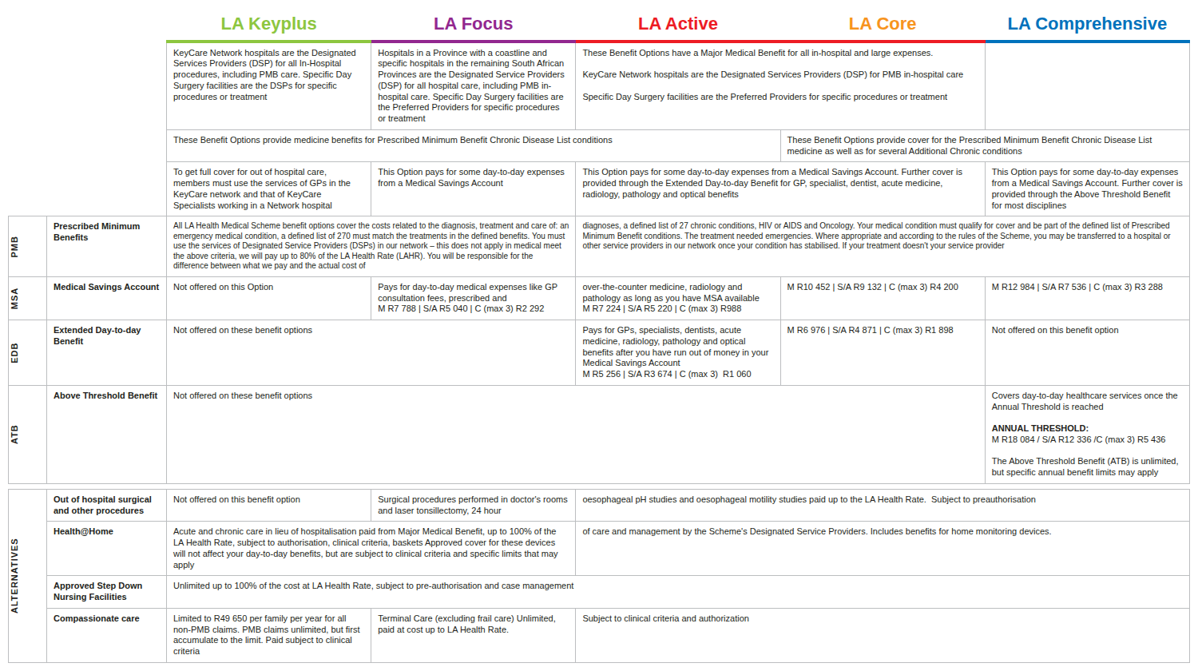| | | LA Keyplus | LA Focus | LA Active | LA Core | LA Comprehensive |
| --- | --- | --- | --- | --- | --- | --- |
| | | KeyCare Network hospitals are the Designated Services Providers (DSP) for all In-Hospital procedures, including PMB care. Specific Day Surgery facilities are the DSPs for specific procedures or treatment | Hospitals in a Province with a coastline and specific hospitals in the remaining South African Provinces are the Designated Service Providers (DSP) for all hospital care, including PMB in-hospital care. Specific Day Surgery facilities are the Preferred Providers for specific procedures or treatment | These Benefit Options have a Major Medical Benefit for all in-hospital and large expenses. KeyCare Network hospitals are the Designated Services Providers (DSP) for PMB in-hospital care Specific Day Surgery facilities are the Preferred Providers for specific procedures or treatment | |
| | | These Benefit Options provide medicine benefits for Prescribed Minimum Benefit Chronic Disease List conditions | These Benefit Options provide cover for the Prescribed Minimum Benefit Chronic Disease List medicine as well as for several Additional Chronic conditions |
| | | To get full cover for out of hospital care, members must use the services of GPs in the KeyCare network and that of KeyCare Specialists working in a Network hospital | This Option pays for some day-to-day expenses from a Medical Savings Account | This Option pays for some day-to-day expenses from a Medical Savings Account. Further cover is provided through the Extended Day-to-day Benefit for GP, specialist, dentist, acute medicine, radiology, pathology and optical benefits | This Option pays for some day-to-day expenses from a Medical Savings Account. Further cover is provided through the Above Threshold Benefit for most disciplines |
| PMB | Prescribed Minimum Benefits | All LA Health Medical Scheme benefit options cover the costs related to the diagnosis, treatment and care of: an emergency medical condition, a defined list of 270 must match the treatments in the defined benefits. You must use the services of Designated Service Providers (DSPs) in our network – this does not apply in medical meet the above criteria, we will pay up to 80% of the LA Health Rate (LAHR). You will be responsible for the difference between what we pay and the actual cost of | diagnoses, a defined list of 27 chronic conditions, HIV or AIDS and Oncology. Your medical condition must qualify for cover and be part of the defined list of Prescribed Minimum Benefit conditions. The treatment needed emergencies. Where appropriate and according to the rules of the Scheme, you may be transferred to a hospital or other service providers in our network once your condition has stabilised. If your treatment doesn't your service provider |
| MSA | Medical Savings Account | Not offered on this Option | Pays for day-to-day medical expenses like GP consultation fees, prescribed and M R7 788 / S/A R5 040 / C (max 3) R2 292 | over-the-counter medicine, radiology and pathology as long as you have MSA available M R7 224 / S/A R5 220 / C (max 3) R988 | M R10 452 / S/A R9 132 / C (max 3) R4 200 | M R12 984 / S/A R7 536 / C (max 3) R3 288 |
| EDB | Extended Day-to-day Benefit | Not offered on these benefit options | Pays for GPs, specialists, dentists, acute medicine, radiology, pathology and optical benefits after you have run out of money in your Medical Savings Account M R5 256 / S/A R3 674 / C (max 3) R1 060 | M R6 976 / S/A R4 871 / C (max 3) R1 898 | Not offered on this benefit option |
| ATB | Above Threshold Benefit | Not offered on these benefit options | Covers day-to-day healthcare services once the Annual Threshold is reached ANNUAL THRESHOLD: M R18 084 / S/A R12 336 /C (max 3) R5 436 The Above Threshold Benefit (ATB) is unlimited, but specific annual benefit limits may apply |
| ALTERNATIVES | Out of hospital surgical and other procedures | Not offered on this benefit option | Surgical procedures performed in doctor's rooms and laser tonsillectomy, 24 hour | oesophageal pH studies and oesophageal motility studies paid up to the LA Health Rate. Subject to preauthorisation |
| Health@Home | Acute and chronic care in lieu of hospitalisation paid from Major Medical Benefit, up to 100% of the LA Health Rate, subject to authorisation, clinical criteria, baskets Approved cover for these devices will not affect your day-to-day benefits, but are subject to clinical criteria and specific limits that may apply | of care and management by the Scheme's Designated Service Providers. Includes benefits for home monitoring devices. |
| Approved Step Down Nursing Facilities | Unlimited up to 100% of the cost at LA Health Rate, subject to pre-authorisation and case management |
| Compassionate care | Limited to R49 650 per family per year for all non-PMB claims. PMB claims unlimited, but first accumulate to the limit. Paid subject to clinical criteria | Terminal Care (excluding frail care) Unlimited, paid at cost up to LA Health Rate. | Subject to clinical criteria and authorization |